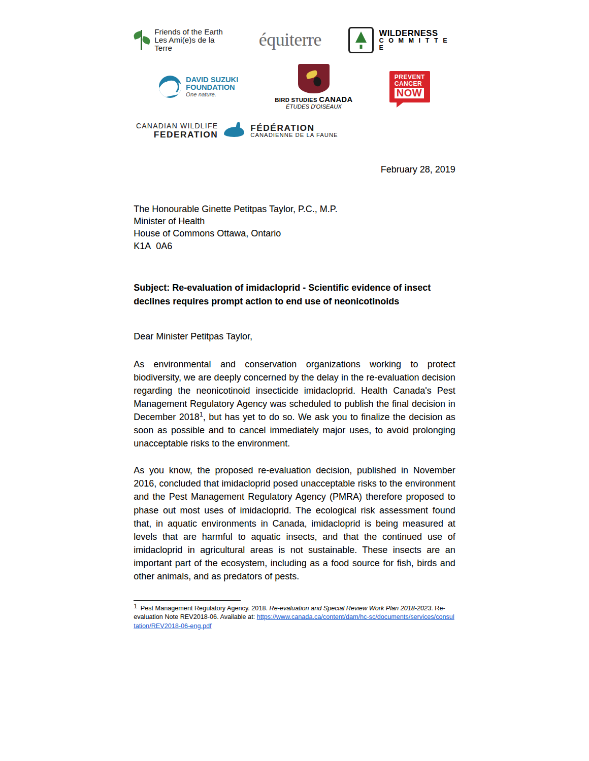Friends of the Earth
Les Ami(e)s de la Terre
équiterre
WILDERNESS
C O M M I T T E E
DAVID SUZUKI
FOUNDATION
One nature.
BIRD STUDIES CANADA
ÉTUDES D'OISEAUX
PREVENT
CANCER
NOW
CANADIAN WILDLIFE
FEDERATION
FÉDÉRATION
CANADIENNE DE LA FAUNE
February 28, 2019
The Honourable Ginette Petitpas Taylor, P.C., M.P.
Minister of Health
House of Commons Ottawa, Ontario
K1A 0A6
Subject: Re-evaluation of imidacloprid - Scientific evidence of insect declines requires prompt action to end use of neonicotinoids
Dear Minister Petitpas Taylor,
As environmental and conservation organizations working to protect biodiversity, we are deeply concerned by the delay in the re-evaluation decision regarding the neonicotinoid insecticide imidacloprid. Health Canada's Pest Management Regulatory Agency was scheduled to publish the final decision in December 20181, but has yet to do so. We ask you to finalize the decision as soon as possible and to cancel immediately major uses, to avoid prolonging unacceptable risks to the environment.
As you know, the proposed re-evaluation decision, published in November 2016, concluded that imidacloprid posed unacceptable risks to the environment and the Pest Management Regulatory Agency (PMRA) therefore proposed to phase out most uses of imidacloprid. The ecological risk assessment found that, in aquatic environments in Canada, imidacloprid is being measured at levels that are harmful to aquatic insects, and that the continued use of imidacloprid in agricultural areas is not sustainable. These insects are an important part of the ecosystem, including as a food source for fish, birds and other animals, and as predators of pests.
1 Pest Management Regulatory Agency. 2018. Re-evaluation and Special Review Work Plan 2018-2023. Re-evaluation Note REV2018-06. Available at: https://www.canada.ca/content/dam/hc-sc/documents/services/consultation/REV2018-06-eng.pdf